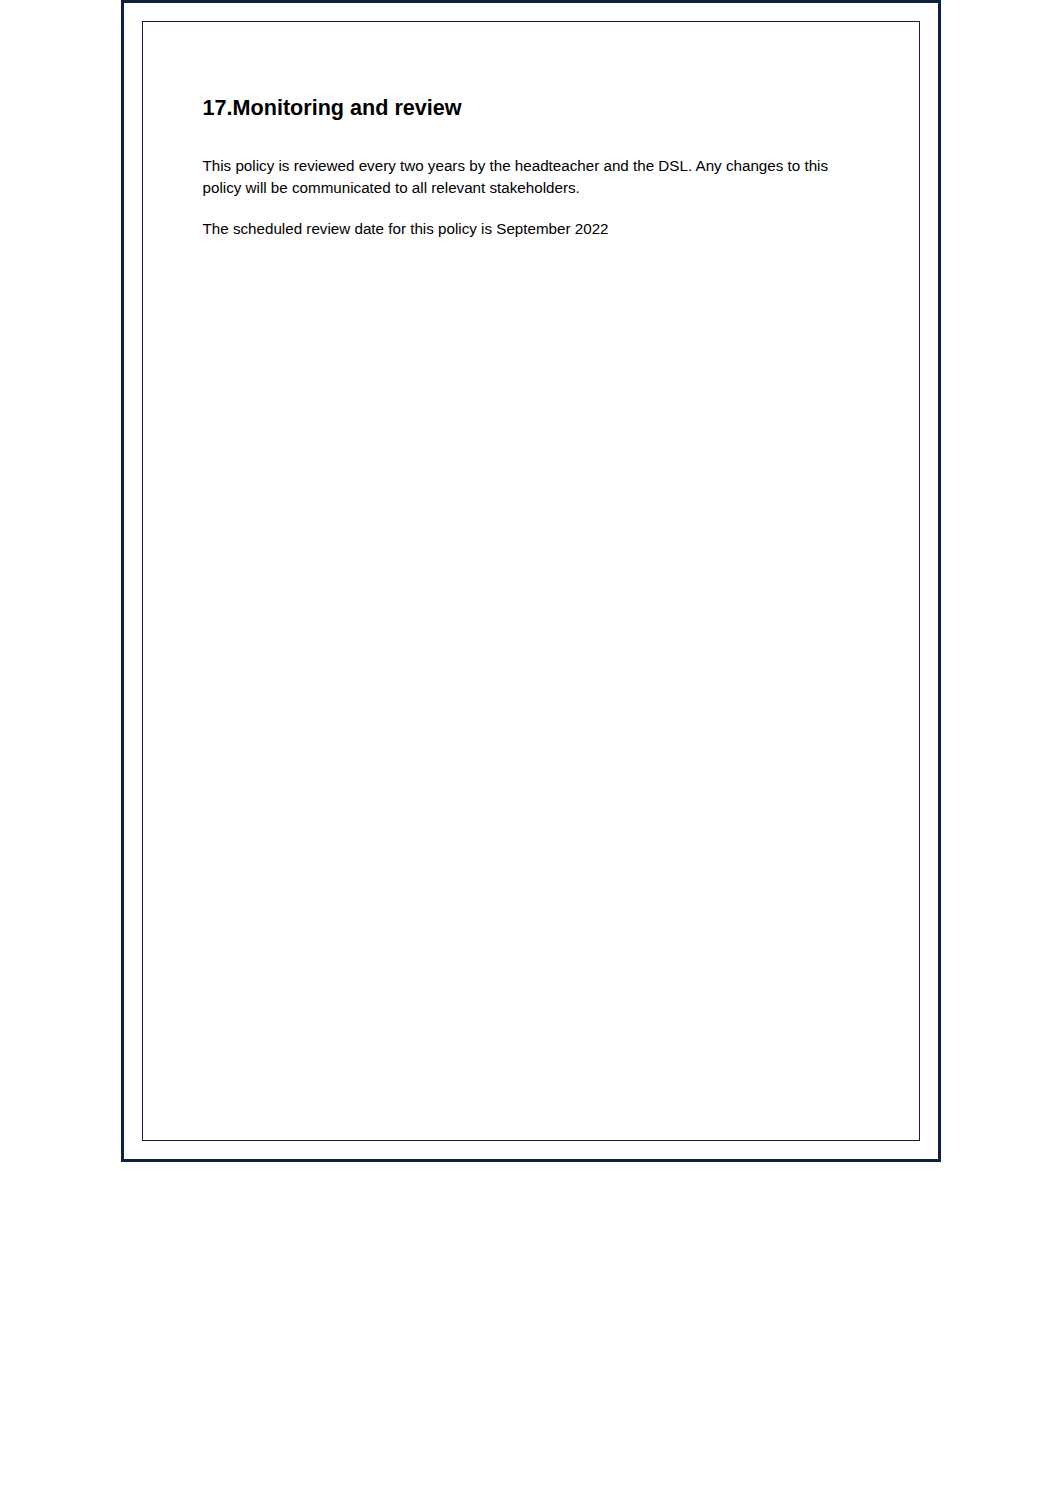17.Monitoring and review
This policy is reviewed every two years by the headteacher and the DSL. Any changes to this policy will be communicated to all relevant stakeholders.
The scheduled review date for this policy is September 2022